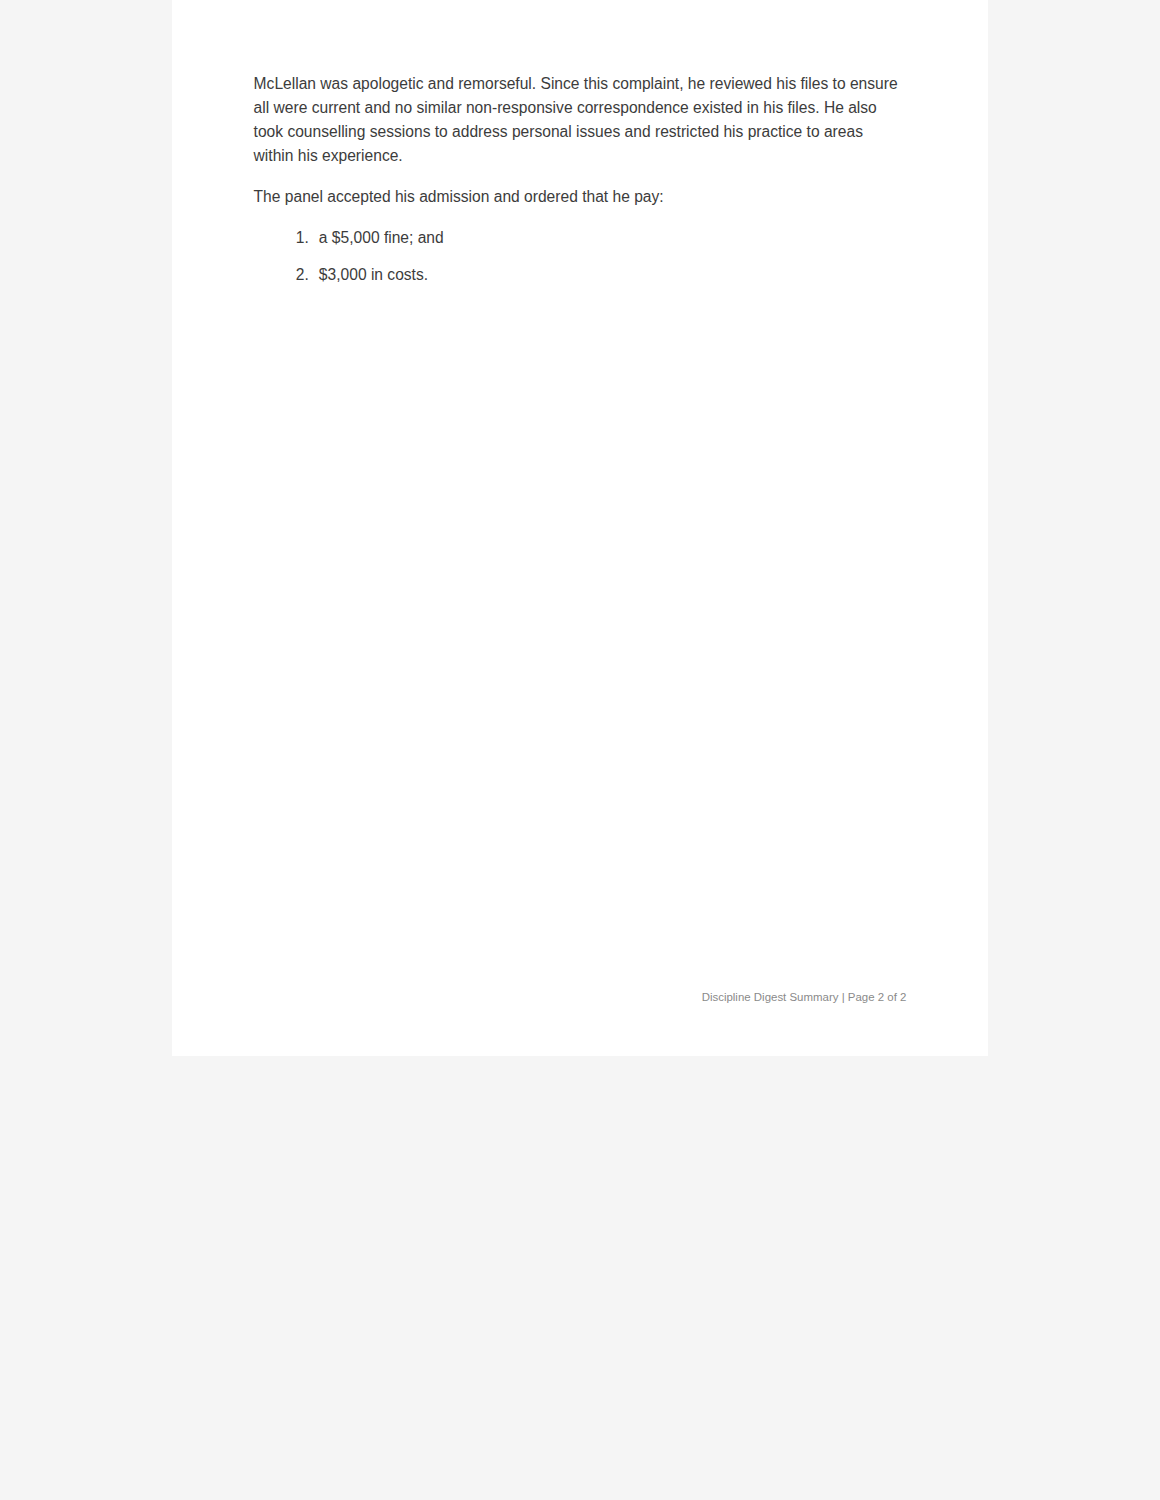McLellan was apologetic and remorseful. Since this complaint, he reviewed his files to ensure all were current and no similar non-responsive correspondence existed in his files. He also took counselling sessions to address personal issues and restricted his practice to areas within his experience.
The panel accepted his admission and ordered that he pay:
a $5,000 fine; and
$3,000 in costs.
Discipline Digest Summary | Page 2 of 2